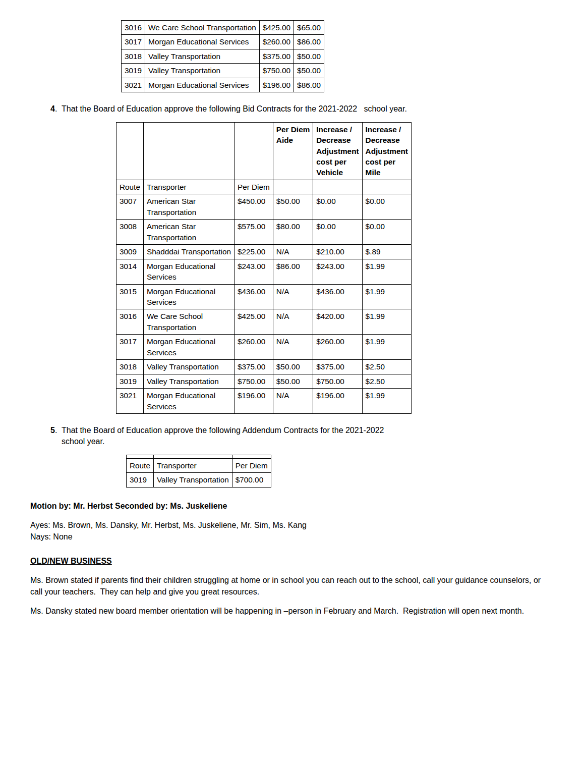| 3016 | We Care School Transportation | $425.00 | $65.00 |
| 3017 | Morgan Educational Services | $260.00 | $86.00 |
| 3018 | Valley Transportation | $375.00 | $50.00 |
| 3019 | Valley Transportation | $750.00 | $50.00 |
| 3021 | Morgan Educational Services | $196.00 | $86.00 |
4. That the Board of Education approve the following Bid Contracts for the 2021-2022 school year.
| | | | Per Diem Aide | Increase / Decrease Adjustment cost per Vehicle | Increase / Decrease Adjustment cost per Mile |
| --- | --- | --- | --- | --- | --- |
| Route | Transporter | Per Diem | | | |
| 3007 | American Star Transportation | $450.00 | $50.00 | $0.00 | $0.00 |
| 3008 | American Star Transportation | $575.00 | $80.00 | $0.00 | $0.00 |
| 3009 | Shadddai Transportation | $225.00 | N/A | $210.00 | $.89 |
| 3014 | Morgan Educational Services | $243.00 | $86.00 | $243.00 | $1.99 |
| 3015 | Morgan Educational Services | $436.00 | N/A | $436.00 | $1.99 |
| 3016 | We Care School Transportation | $425.00 | N/A | $420.00 | $1.99 |
| 3017 | Morgan Educational Services | $260.00 | N/A | $260.00 | $1.99 |
| 3018 | Valley Transportation | $375.00 | $50.00 | $375.00 | $2.50 |
| 3019 | Valley Transportation | $750.00 | $50.00 | $750.00 | $2.50 |
| 3021 | Morgan Educational Services | $196.00 | N/A | $196.00 | $1.99 |
5. That the Board of Education approve the following Addendum Contracts for the 2021-2022
school year.
| Route | Transporter | Per Diem |
| 3019 | Valley Transportation | $700.00 |
Motion by: Mr. Herbst Seconded by: Ms. Juskeliene
Ayes: Ms. Brown, Ms. Dansky, Mr. Herbst, Ms. Juskeliene, Mr. Sim, Ms. Kang
Nays: None
OLD/NEW BUSINESS
Ms. Brown stated if parents find their children struggling at home or in school you can reach out to the school, call your guidance counselors, or call your teachers. They can help and give you great resources.
Ms. Dansky stated new board member orientation will be happening in –person in February and March. Registration will open next month.